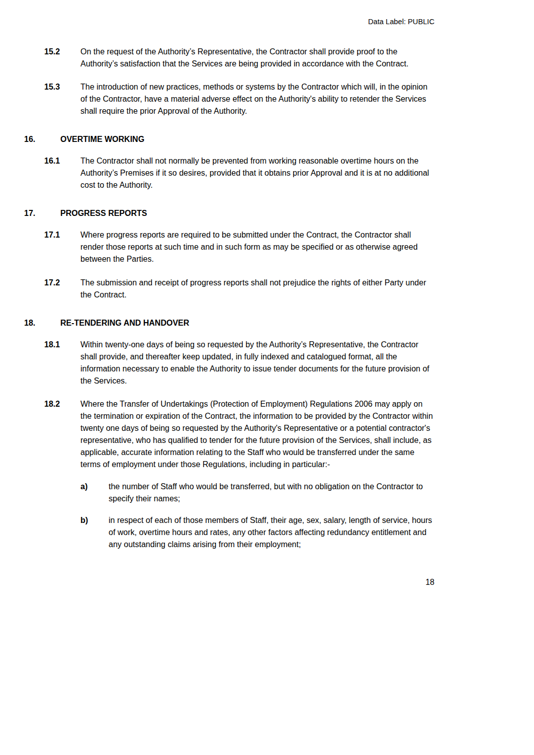Data Label: PUBLIC
15.2
On the request of the Authority’s Representative, the Contractor shall provide proof to the Authority’s satisfaction that the Services are being provided in accordance with the Contract.
15.3
The introduction of new practices, methods or systems by the Contractor which will, in the opinion of the Contractor, have a material adverse effect on the Authority's ability to retender the Services shall require the prior Approval of the Authority.
16. OVERTIME WORKING
16.1
The Contractor shall not normally be prevented from working reasonable overtime hours on the Authority’s Premises if it so desires, provided that it obtains prior Approval and it is at no additional cost to the Authority.
17. PROGRESS REPORTS
17.1
Where progress reports are required to be submitted under the Contract, the Contractor shall render those reports at such time and in such form as may be specified or as otherwise agreed between the Parties.
17.2
The submission and receipt of progress reports shall not prejudice the rights of either Party under the Contract.
18. RE-TENDERING AND HANDOVER
18.1
Within twenty-one days of being so requested by the Authority’s Representative, the Contractor shall provide, and thereafter keep updated, in fully indexed and catalogued format, all the information necessary to enable the Authority to issue tender documents for the future provision of the Services.
18.2
Where the Transfer of Undertakings (Protection of Employment) Regulations 2006 may apply on the termination or expiration of the Contract, the information to be provided by the Contractor within twenty one days of being so requested by the Authority's Representative or a potential contractor's representative, who has qualified to tender for the future provision of the Services, shall include, as applicable, accurate information relating to the Staff who would be transferred under the same terms of employment under those Regulations, including in particular:-
a)
the number of Staff who would be transferred, but with no obligation on the Contractor to specify their names;
b)
in respect of each of those members of Staff, their age, sex, salary, length of service, hours of work, overtime hours and rates, any other factors affecting redundancy entitlement and any outstanding claims arising from their employment;
18